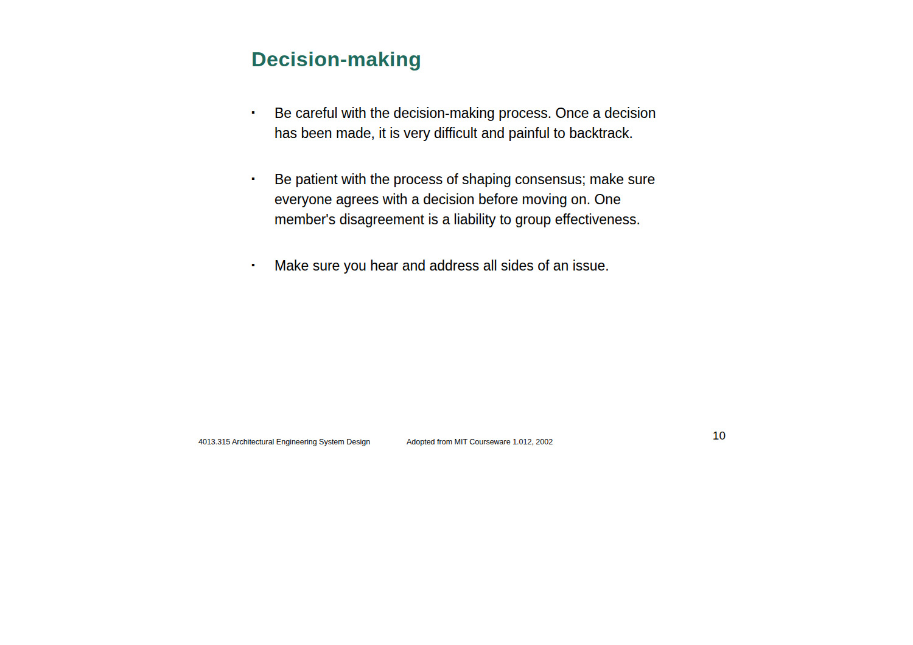Decision-making
Be careful with the decision-making process. Once a decision has been made, it is very difficult and painful to backtrack.
Be patient with the process of shaping consensus; make sure everyone agrees with a decision before moving on. One member's disagreement is a liability to group effectiveness.
Make sure you hear and address all sides of an issue.
4013.315 Architectural Engineering System Design
Adopted from MIT Courseware 1.012, 2002
10